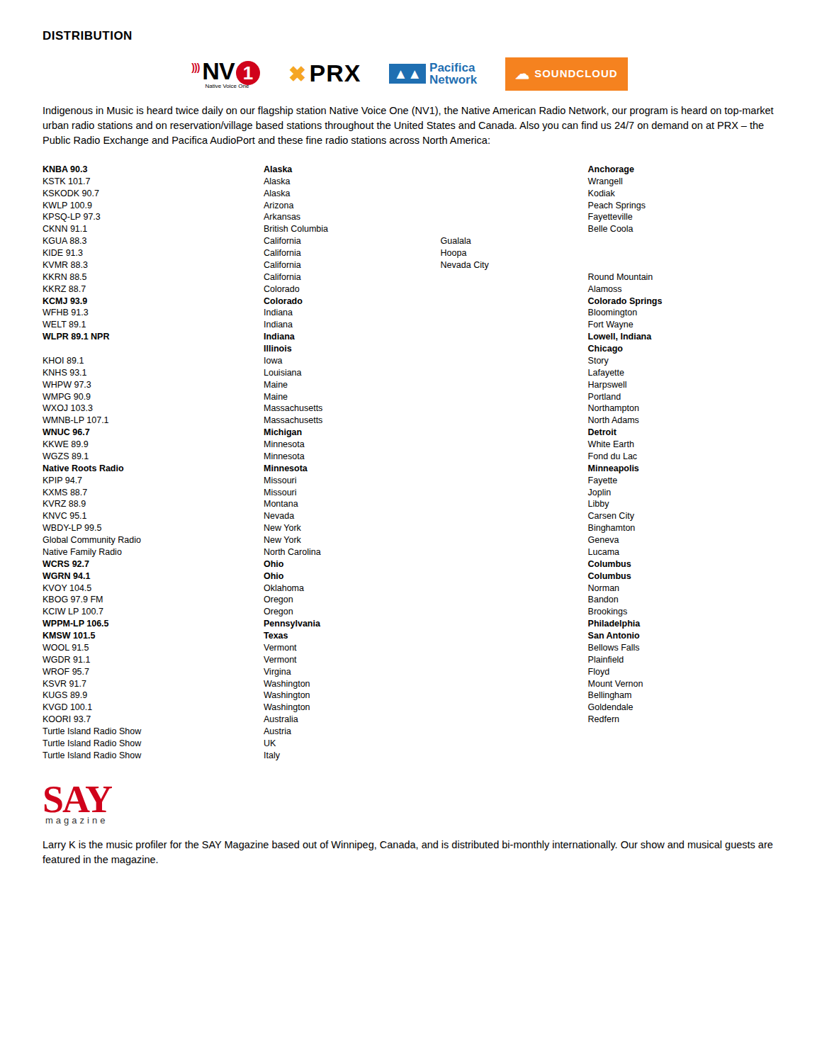DISTRIBUTION
))) NV1 Native Voice One
✖PRX
▲▲
Pacifica Network
☁SOUNDCLOUD
Indigenous in Music is heard twice daily on our flagship station Native Voice One (NV1), the Native American Radio Network, our program is heard on top-market urban radio stations and on reservation/village based stations throughout the United States and Canada. Also you can find us 24/7 on demand on at PRX – the Public Radio Exchange and Pacifica AudioPort and these fine radio stations across North America:
| KNBA 90.3 | Alaska | | Anchorage |
| KSTK 101.7 | Alaska | | Wrangell |
| KSKODK 90.7 | Alaska | | Kodiak |
| KWLP 100.9 | Arizona | | Peach Springs |
| KPSQ-LP 97.3 | Arkansas | | Fayetteville |
| CKNN 91.1 | British Columbia | | Belle Coola |
| KGUA 88.3 | California | Gualala | |
| KIDE 91.3 | California | Hoopa | |
| KVMR 88.3 | California | Nevada City | |
| KKRN 88.5 | California | | Round Mountain |
| KKRZ 88.7 | Colorado | | Alamoss |
| KCMJ 93.9 | Colorado | | Colorado Springs |
| WFHB 91.3 | Indiana | | Bloomington |
| WELT 89.1 | Indiana | | Fort Wayne |
| WLPR 89.1 NPR | Indiana | | Lowell, Indiana |
| | Illinois | | Chicago |
| KHOI 89.1 | Iowa | | Story |
| KNHS 93.1 | Louisiana | | Lafayette |
| WHPW 97.3 | Maine | | Harpswell |
| WMPG 90.9 | Maine | | Portland |
| WXOJ 103.3 | Massachusetts | | Northampton |
| WMNB-LP 107.1 | Massachusetts | | North Adams |
| WNUC 96.7 | Michigan | | Detroit |
| KKWE 89.9 | Minnesota | | White Earth |
| WGZS 89.1 | Minnesota | | Fond du Lac |
| Native Roots Radio | Minnesota | | Minneapolis |
| KPIP 94.7 | Missouri | | Fayette |
| KXMS 88.7 | Missouri | | Joplin |
| KVRZ 88.9 | Montana | | Libby |
| KNVC 95.1 | Nevada | | Carsen City |
| WBDY-LP 99.5 | New York | | Binghamton |
| Global Community Radio | New York | | Geneva |
| Native Family Radio | North Carolina | | Lucama |
| WCRS 92.7 | Ohio | | Columbus |
| WGRN 94.1 | Ohio | | Columbus |
| KVOY 104.5 | Oklahoma | | Norman |
| KBOG 97.9 FM | Oregon | | Bandon |
| KCIW LP 100.7 | Oregon | | Brookings |
| WPPM-LP 106.5 | Pennsylvania | | Philadelphia |
| KMSW 101.5 | Texas | | San Antonio |
| WOOL 91.5 | Vermont | | Bellows Falls |
| WGDR 91.1 | Vermont | | Plainfield |
| WROF 95.7 | Virgina | | Floyd |
| KSVR 91.7 | Washington | | Mount Vernon |
| KUGS 89.9 | Washington | | Bellingham |
| KVGD 100.1 | Washington | | Goldendale |
| KOORI 93.7 | Australia | | Redfern |
| Turtle Island Radio Show | Austria | | |
| Turtle Island Radio Show | UK | | |
| Turtle Island Radio Show | Italy | | |
SAY magazine
Larry K is the music profiler for the SAY Magazine based out of Winnipeg, Canada, and is distributed bi-monthly internationally. Our show and musical guests are featured in the magazine.